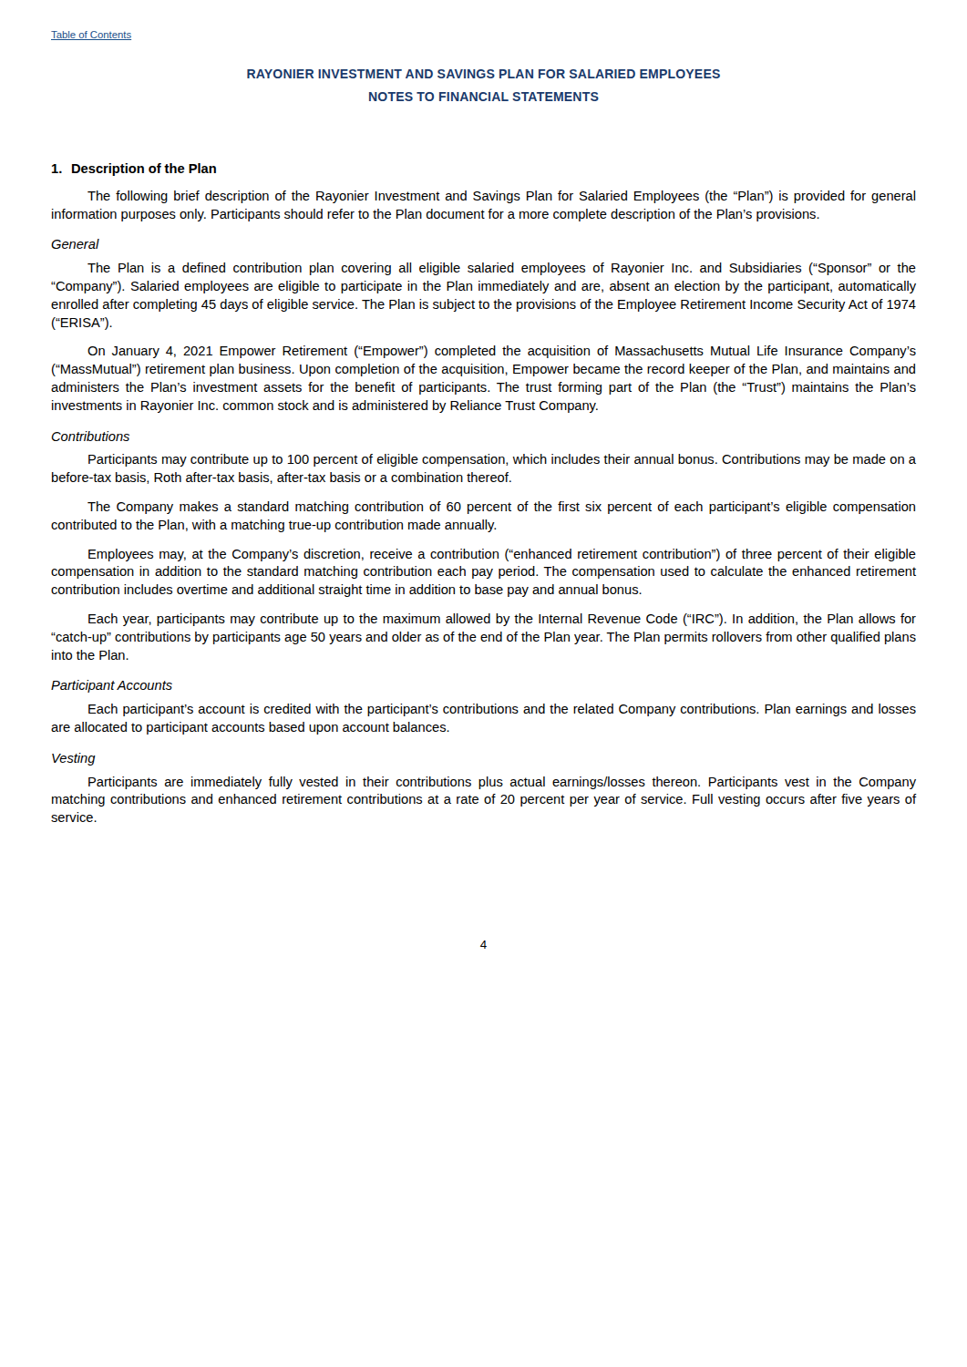Table of Contents
RAYONIER INVESTMENT AND SAVINGS PLAN FOR SALARIED EMPLOYEES
NOTES TO FINANCIAL STATEMENTS
1. Description of the Plan
The following brief description of the Rayonier Investment and Savings Plan for Salaried Employees (the “Plan”) is provided for general information purposes only. Participants should refer to the Plan document for a more complete description of the Plan’s provisions.
General
The Plan is a defined contribution plan covering all eligible salaried employees of Rayonier Inc. and Subsidiaries (“Sponsor” or the “Company”). Salaried employees are eligible to participate in the Plan immediately and are, absent an election by the participant, automatically enrolled after completing 45 days of eligible service. The Plan is subject to the provisions of the Employee Retirement Income Security Act of 1974 (“ERISA”).
On January 4, 2021 Empower Retirement (“Empower”) completed the acquisition of Massachusetts Mutual Life Insurance Company’s (“MassMutual”) retirement plan business. Upon completion of the acquisition, Empower became the record keeper of the Plan, and maintains and administers the Plan’s investment assets for the benefit of participants. The trust forming part of the Plan (the “Trust”) maintains the Plan’s investments in Rayonier Inc. common stock and is administered by Reliance Trust Company.
Contributions
Participants may contribute up to 100 percent of eligible compensation, which includes their annual bonus. Contributions may be made on a before-tax basis, Roth after-tax basis, after-tax basis or a combination thereof.
The Company makes a standard matching contribution of 60 percent of the first six percent of each participant’s eligible compensation contributed to the Plan, with a matching true-up contribution made annually.
Employees may, at the Company’s discretion, receive a contribution (“enhanced retirement contribution”) of three percent of their eligible compensation in addition to the standard matching contribution each pay period. The compensation used to calculate the enhanced retirement contribution includes overtime and additional straight time in addition to base pay and annual bonus.
Each year, participants may contribute up to the maximum allowed by the Internal Revenue Code (“IRC”). In addition, the Plan allows for “catch-up” contributions by participants age 50 years and older as of the end of the Plan year. The Plan permits rollovers from other qualified plans into the Plan.
Participant Accounts
Each participant’s account is credited with the participant’s contributions and the related Company contributions. Plan earnings and losses are allocated to participant accounts based upon account balances.
Vesting
Participants are immediately fully vested in their contributions plus actual earnings/losses thereon. Participants vest in the Company matching contributions and enhanced retirement contributions at a rate of 20 percent per year of service. Full vesting occurs after five years of service.
4